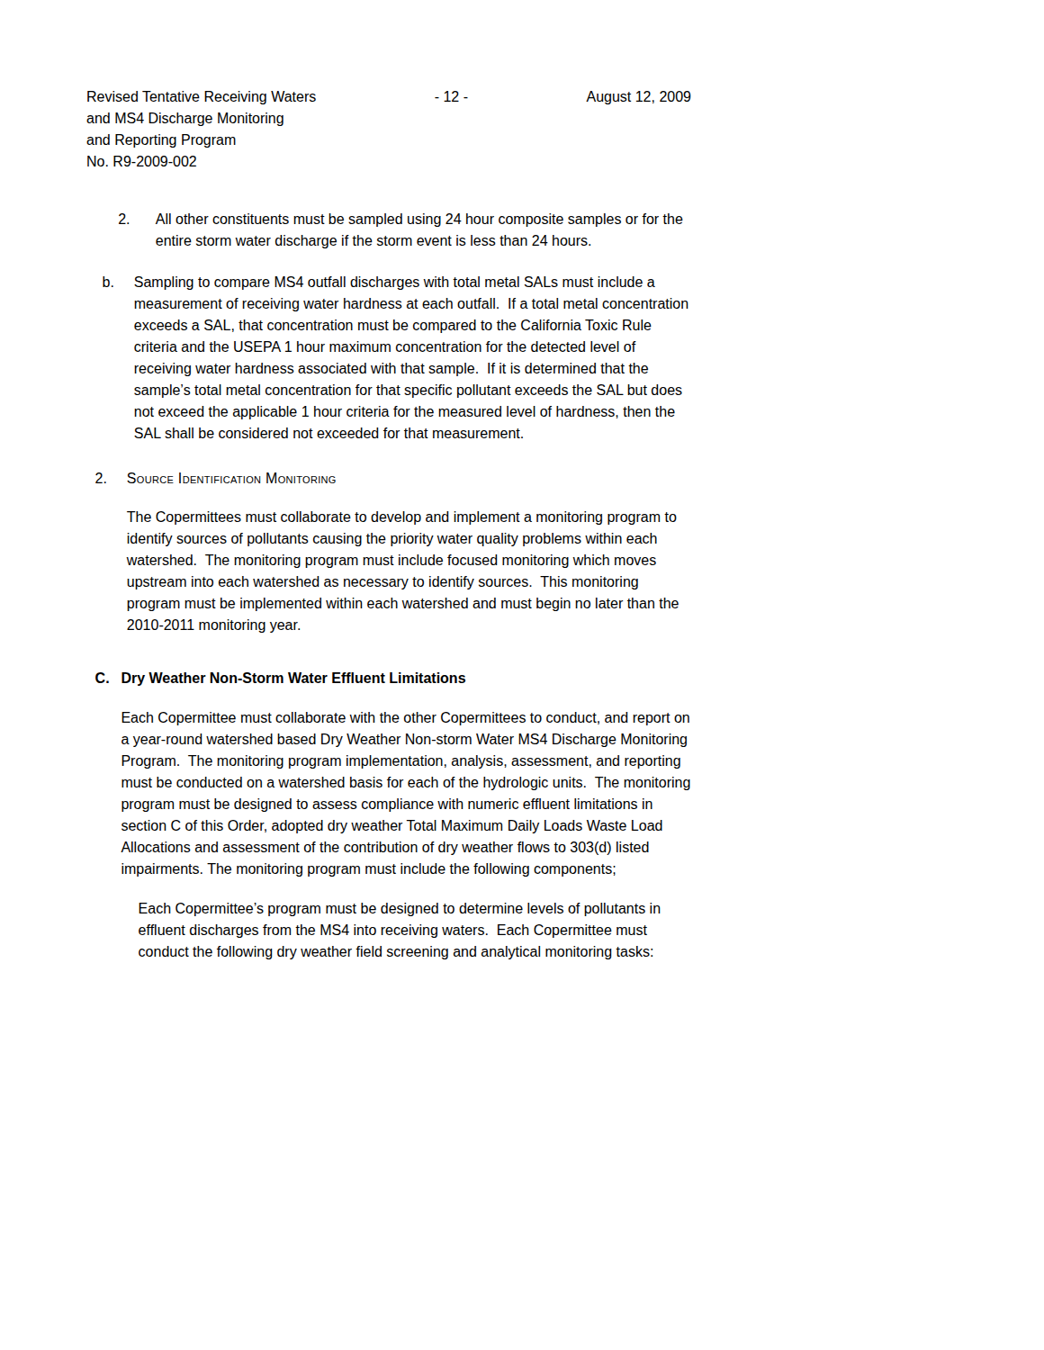Revised Tentative Receiving Waters and MS4 Discharge Monitoring and Reporting Program No. R9-2009-002
- 12 -
August 12, 2009
2.
All other constituents must be sampled using 24 hour composite samples or for the entire storm water discharge if the storm event is less than 24 hours.
b.
Sampling to compare MS4 outfall discharges with total metal SALs must include a measurement of receiving water hardness at each outfall. If a total metal concentration exceeds a SAL, that concentration must be compared to the California Toxic Rule criteria and the USEPA 1 hour maximum concentration for the detected level of receiving water hardness associated with that sample. If it is determined that the sample’s total metal concentration for that specific pollutant exceeds the SAL but does not exceed the applicable 1 hour criteria for the measured level of hardness, then the SAL shall be considered not exceeded for that measurement.
2.
Source Identification Monitoring
The Copermittees must collaborate to develop and implement a monitoring program to identify sources of pollutants causing the priority water quality problems within each watershed. The monitoring program must include focused monitoring which moves upstream into each watershed as necessary to identify sources. This monitoring program must be implemented within each watershed and must begin no later than the 2010-2011 monitoring year.
C.
Dry Weather Non-Storm Water Effluent Limitations
Each Copermittee must collaborate with the other Copermittees to conduct, and report on a year-round watershed based Dry Weather Non-storm Water MS4 Discharge Monitoring Program. The monitoring program implementation, analysis, assessment, and reporting must be conducted on a watershed basis for each of the hydrologic units. The monitoring program must be designed to assess compliance with numeric effluent limitations in section C of this Order, adopted dry weather Total Maximum Daily Loads Waste Load Allocations and assessment of the contribution of dry weather flows to 303(d) listed impairments. The monitoring program must include the following components;
Each Copermittee’s program must be designed to determine levels of pollutants in effluent discharges from the MS4 into receiving waters. Each Copermittee must conduct the following dry weather field screening and analytical monitoring tasks: